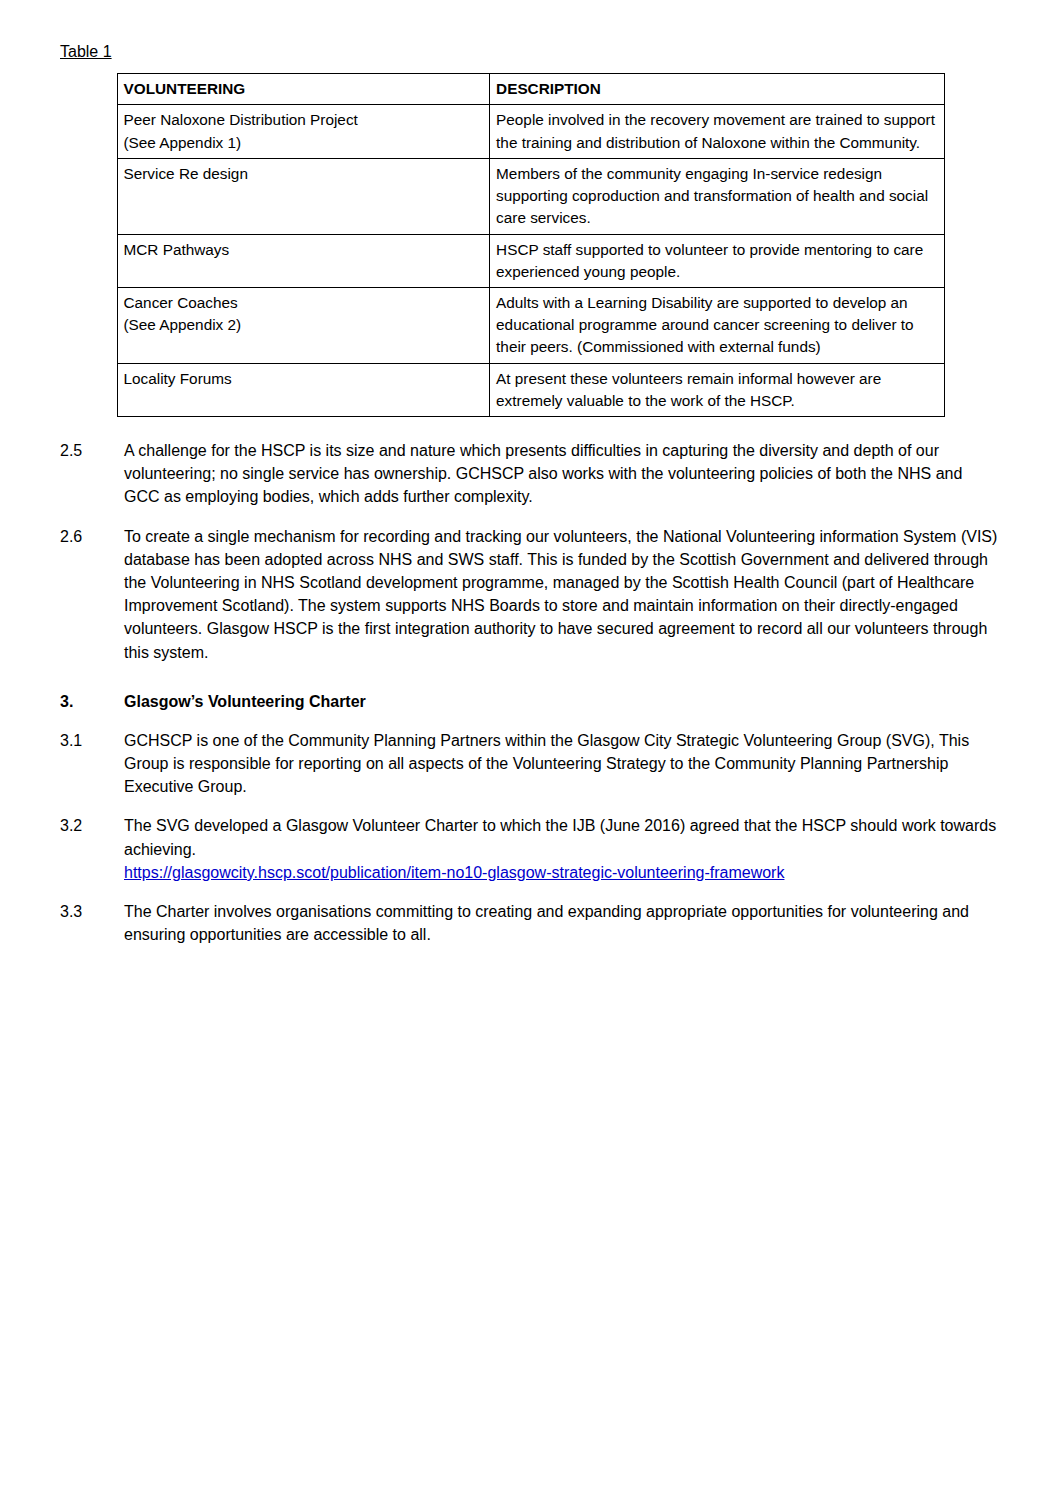Table 1
| VOLUNTEERING | DESCRIPTION |
| --- | --- |
| Peer Naloxone Distribution Project (See Appendix 1) | People involved in the recovery movement are trained to support the training and distribution of Naloxone within the Community. |
| Service Re design | Members of the community engaging In-service redesign supporting coproduction and transformation of health and social care services. |
| MCR Pathways | HSCP staff supported to volunteer to provide mentoring to care experienced young people. |
| Cancer Coaches (See Appendix 2) | Adults with a Learning Disability are supported to develop an educational programme around cancer screening to deliver to their peers. (Commissioned with external funds) |
| Locality Forums | At present these volunteers remain informal however are extremely valuable to the work of the HSCP. |
2.5
A challenge for the HSCP is its size and nature which presents difficulties in capturing the diversity and depth of our volunteering; no single service has ownership. GCHSCP also works with the volunteering policies of both the NHS and GCC as employing bodies, which adds further complexity.
2.6
To create a single mechanism for recording and tracking our volunteers, the National Volunteering information System (VIS) database has been adopted across NHS and SWS staff. This is funded by the Scottish Government and delivered through the Volunteering in NHS Scotland development programme, managed by the Scottish Health Council (part of Healthcare Improvement Scotland). The system supports NHS Boards to store and maintain information on their directly-engaged volunteers. Glasgow HSCP is the first integration authority to have secured agreement to record all our volunteers through this system.
3.
Glasgow’s Volunteering Charter
3.1
GCHSCP is one of the Community Planning Partners within the Glasgow City Strategic Volunteering Group (SVG), This Group is responsible for reporting on all aspects of the Volunteering Strategy to the Community Planning Partnership Executive Group.
3.2
The SVG developed a Glasgow Volunteer Charter to which the IJB (June 2016) agreed that the HSCP should work towards achieving.
https://glasgowcity.hscp.scot/publication/item-no10-glasgow-strategic-volunteering-framework
3.3
The Charter involves organisations committing to creating and expanding appropriate opportunities for volunteering and ensuring opportunities are accessible to all.